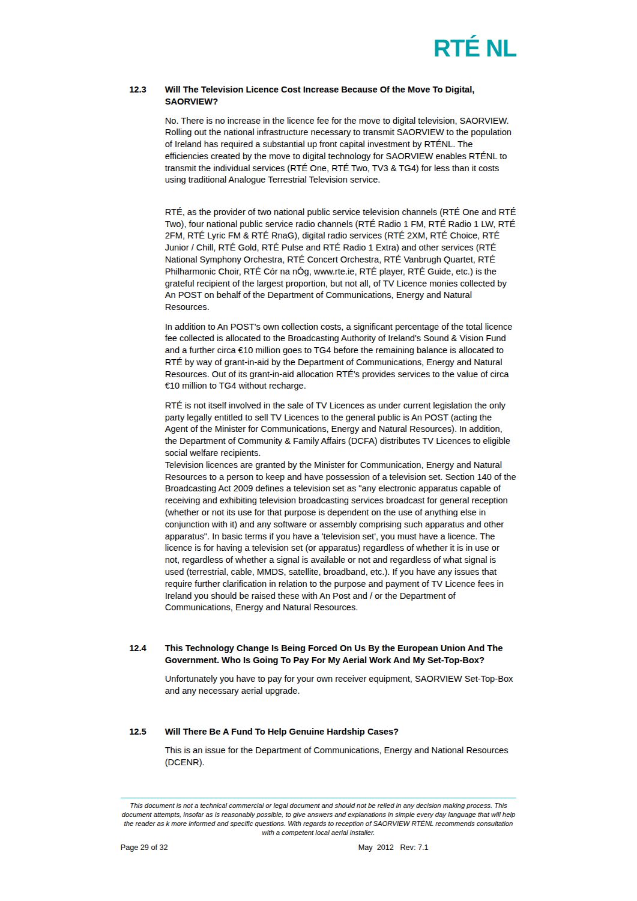RTÉ NL
12.3 Will The Television Licence Cost Increase Because Of the Move To Digital, SAORVIEW?
No. There is no increase in the licence fee for the move to digital television, SAORVIEW.
Rolling out the national infrastructure necessary to transmit SAORVIEW to the population of Ireland has required a substantial up front capital investment by RTÉNL. The efficiencies created by the move to digital technology for SAORVIEW enables RTÉNL to transmit the individual services (RTÉ One, RTÉ Two, TV3 & TG4) for less than it costs using traditional Analogue Terrestrial Television service.
RTÉ, as the provider of two national public service television channels (RTÉ One and RTÉ Two), four national public service radio channels (RTÉ Radio 1 FM, RTÉ Radio 1 LW, RTÉ 2FM, RTÉ Lyric FM & RTÉ RnaG), digital radio services (RTÉ 2XM, RTÉ Choice, RTÉ Junior / Chill, RTÉ Gold, RTÉ Pulse and RTÉ Radio 1 Extra) and other services (RTÉ National Symphony Orchestra, RTÉ Concert Orchestra, RTÉ Vanbrugh Quartet, RTÉ Philharmonic Choir, RTÉ Cór na nÓg, www.rte.ie, RTÉ player, RTÉ Guide, etc.) is the grateful recipient of the largest proportion, but not all, of TV Licence monies collected by An POST on behalf of the Department of Communications, Energy and Natural Resources.
In addition to An POST's own collection costs, a significant percentage of the total licence fee collected is allocated to the Broadcasting Authority of Ireland's Sound & Vision Fund and a further circa €10 million goes to TG4 before the remaining balance is allocated to RTÉ by way of grant-in-aid by the Department of Communications, Energy and Natural Resources. Out of its grant-in-aid allocation RTÉ's provides services to the value of circa €10 million to TG4 without recharge.
RTÉ is not itself involved in the sale of TV Licences as under current legislation the only party legally entitled to sell TV Licences to the general public is An POST (acting the Agent of the Minister for Communications, Energy and Natural Resources). In addition, the Department of Community & Family Affairs (DCFA) distributes TV Licences to eligible social welfare recipients.
Television licences are granted by the Minister for Communication, Energy and Natural Resources to a person to keep and have possession of a television set. Section 140 of the Broadcasting Act 2009 defines a television set as "any electronic apparatus capable of receiving and exhibiting television broadcasting services broadcast for general reception (whether or not its use for that purpose is dependent on the use of anything else in conjunction with it) and any software or assembly comprising such apparatus and other apparatus". In basic terms if you have a 'television set', you must have a licence. The licence is for having a television set (or apparatus) regardless of whether it is in use or not, regardless of whether a signal is available or not and regardless of what signal is used (terrestrial, cable, MMDS, satellite, broadband, etc.). If you have any issues that require further clarification in relation to the purpose and payment of TV Licence fees in Ireland you should be raised these with An Post and / or the Department of Communications, Energy and Natural Resources.
12.4 This Technology Change Is Being Forced On Us By the European Union And The Government. Who Is Going To Pay For My Aerial Work And My Set-Top-Box?
Unfortunately you have to pay for your own receiver equipment, SAORVIEW Set-Top-Box and any necessary aerial upgrade.
12.5 Will There Be A Fund To Help Genuine Hardship Cases?
This is an issue for the Department of Communications, Energy and National Resources (DCENR).
This document is not a technical commercial or legal document and should not be relied in any decision making process. This document attempts, insofar as is reasonably possible, to give answers and explanations in simple every day language that will help the reader as k more informed and specific questions. With regards to reception of SAORVIEW RTÉNL recommends consultation with a competent local aerial installer.
Page 29 of 32 May 2012 Rev: 7.1